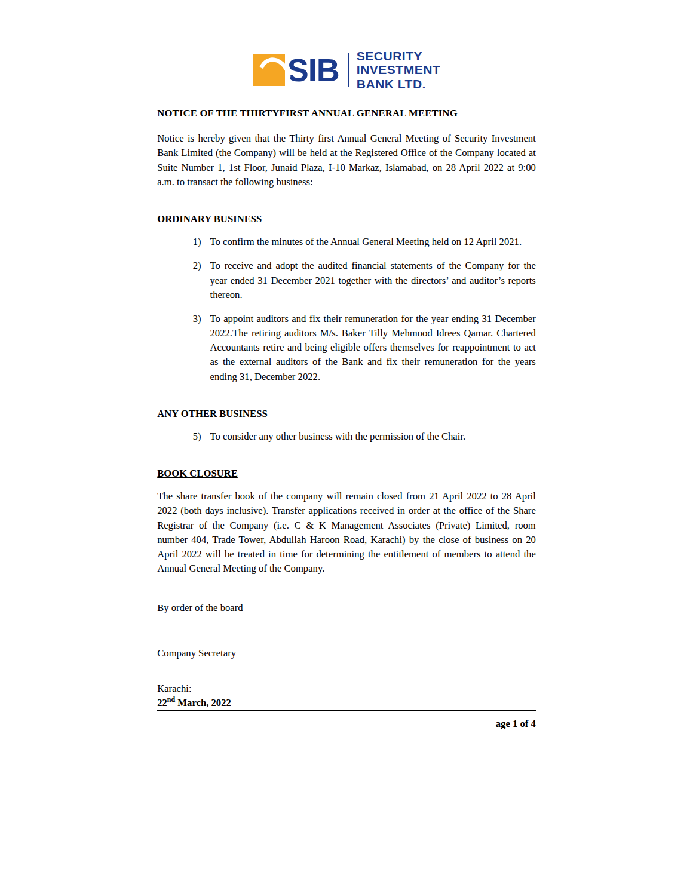SIB Security
Investment
Bank Ltd.
Notice of the Thirtyfirst Annual General Meeting
Notice is hereby given that the Thirty first Annual General Meeting of Security Investment Bank Limited (the Company) will be held at the Registered Office of the Company located at Suite Number 1, 1st Floor, Junaid Plaza, I-10 Markaz, Islamabad, on 28 April 2022 at 9:00 a.m. to transact the following business:
Ordinary Business
1) To confirm the minutes of the Annual General Meeting held on 12 April 2021.
2) To receive and adopt the audited financial statements of the Company for the year ended 31 December 2021 together with the directors’ and auditor’s reports thereon.
3) To appoint auditors and fix their remuneration for the year ending 31 December 2022.The retiring auditors M/s. Baker Tilly Mehmood Idrees Qamar. Chartered Accountants retire and being eligible offers themselves for reappointment to act as the external auditors of the Bank and fix their remuneration for the years ending 31, December 2022.
Any Other Business
5) To consider any other business with the permission of the Chair.
Book Closure
The share transfer book of the company will remain closed from 21 April 2022 to 28 April 2022 (both days inclusive). Transfer applications received in order at the office of the Share Registrar of the Company (i.e. C & K Management Associates (Private) Limited, room number 404, Trade Tower, Abdullah Haroon Road, Karachi) by the close of business on 20 April 2022 will be treated in time for determining the entitlement of members to attend the Annual General Meeting of the Company.
By order of the board
Company Secretary
Karachi:
22nd March, 2022
age 1 of 4